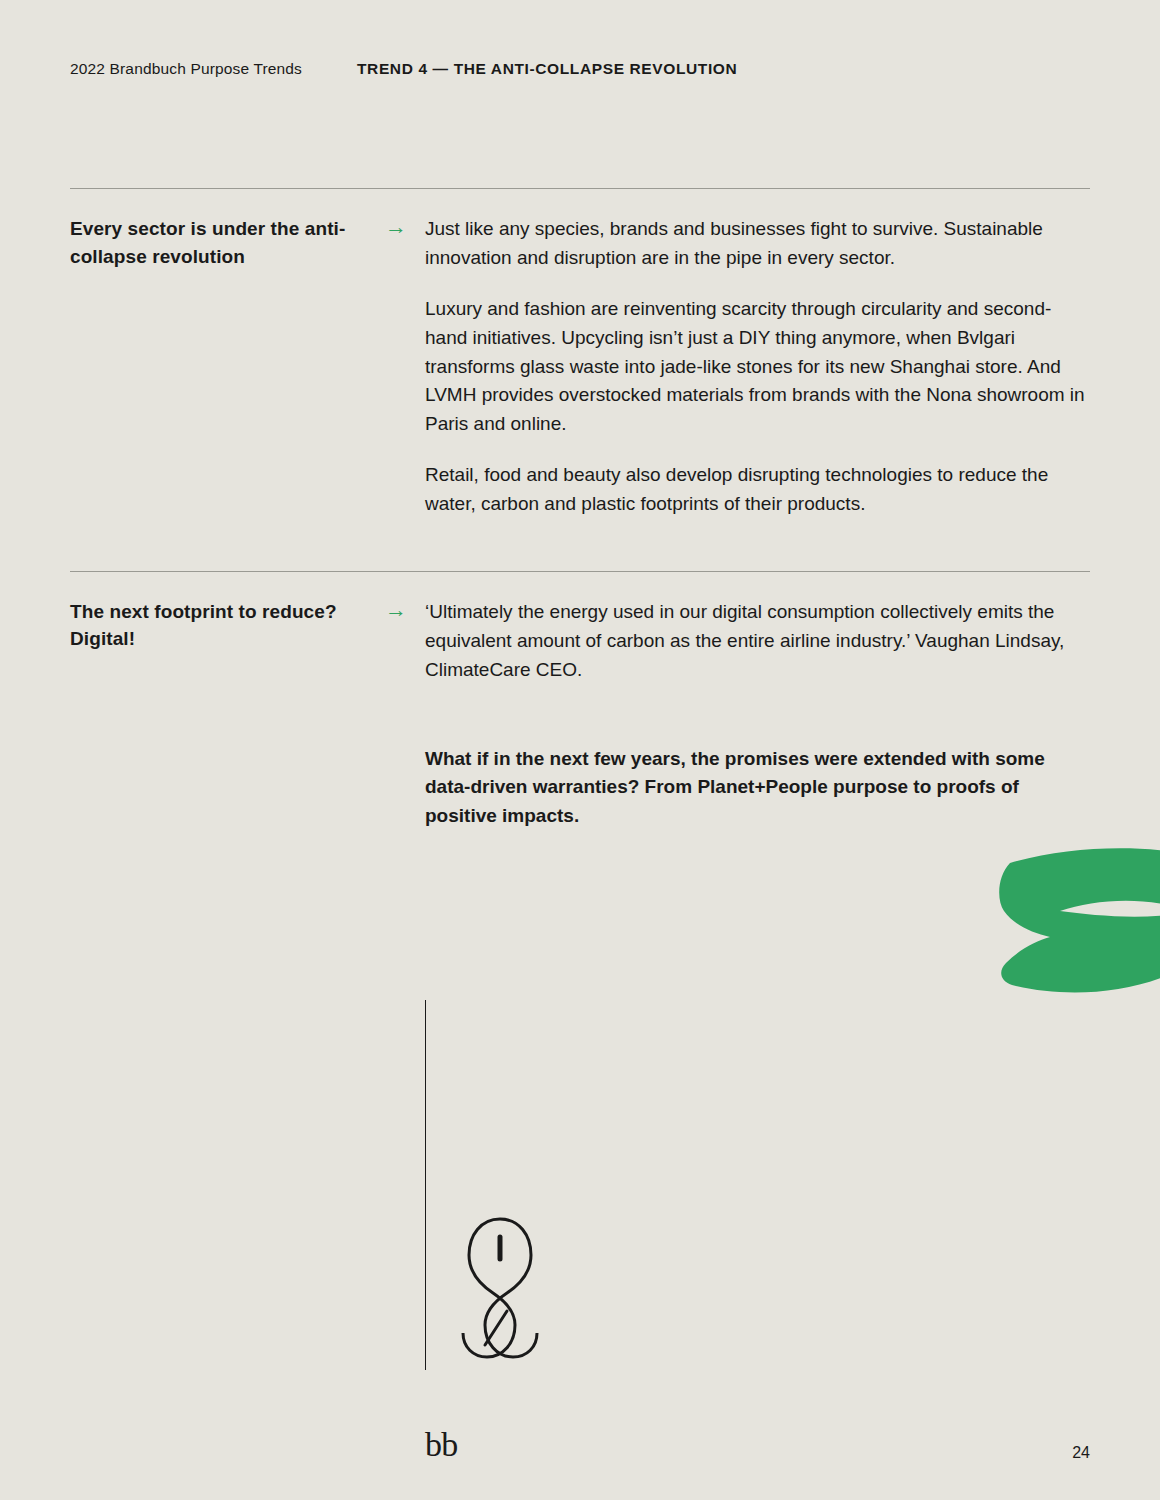2022 Brandbuch Purpose Trends TREND 4 — THE ANTI-COLLAPSE REVOLUTION
Every sector is under the anti-collapse revolution →
Just like any species, brands and businesses fight to survive. Sustainable innovation and disruption are in the pipe in every sector.
Luxury and fashion are reinventing scarcity through circularity and second-hand initiatives. Upcycling isn’t just a DIY thing anymore, when Bvlgari transforms glass waste into jade-like stones for its new Shanghai store. And LVMH provides overstocked materials from brands with the Nona showroom in Paris and online.
Retail, food and beauty also develop disrupting technologies to reduce the water, carbon and plastic footprints of their products.
The next footprint to reduce? Digital! →
‘Ultimately the energy used in our digital consumption collectively emits the equivalent amount of carbon as the entire airline industry.’ Vaughan Lindsay, ClimateCare CEO.
What if in the next few years, the promises were extended with some data-driven warranties? From Planet+People purpose to proofs of positive impacts.
bb
24